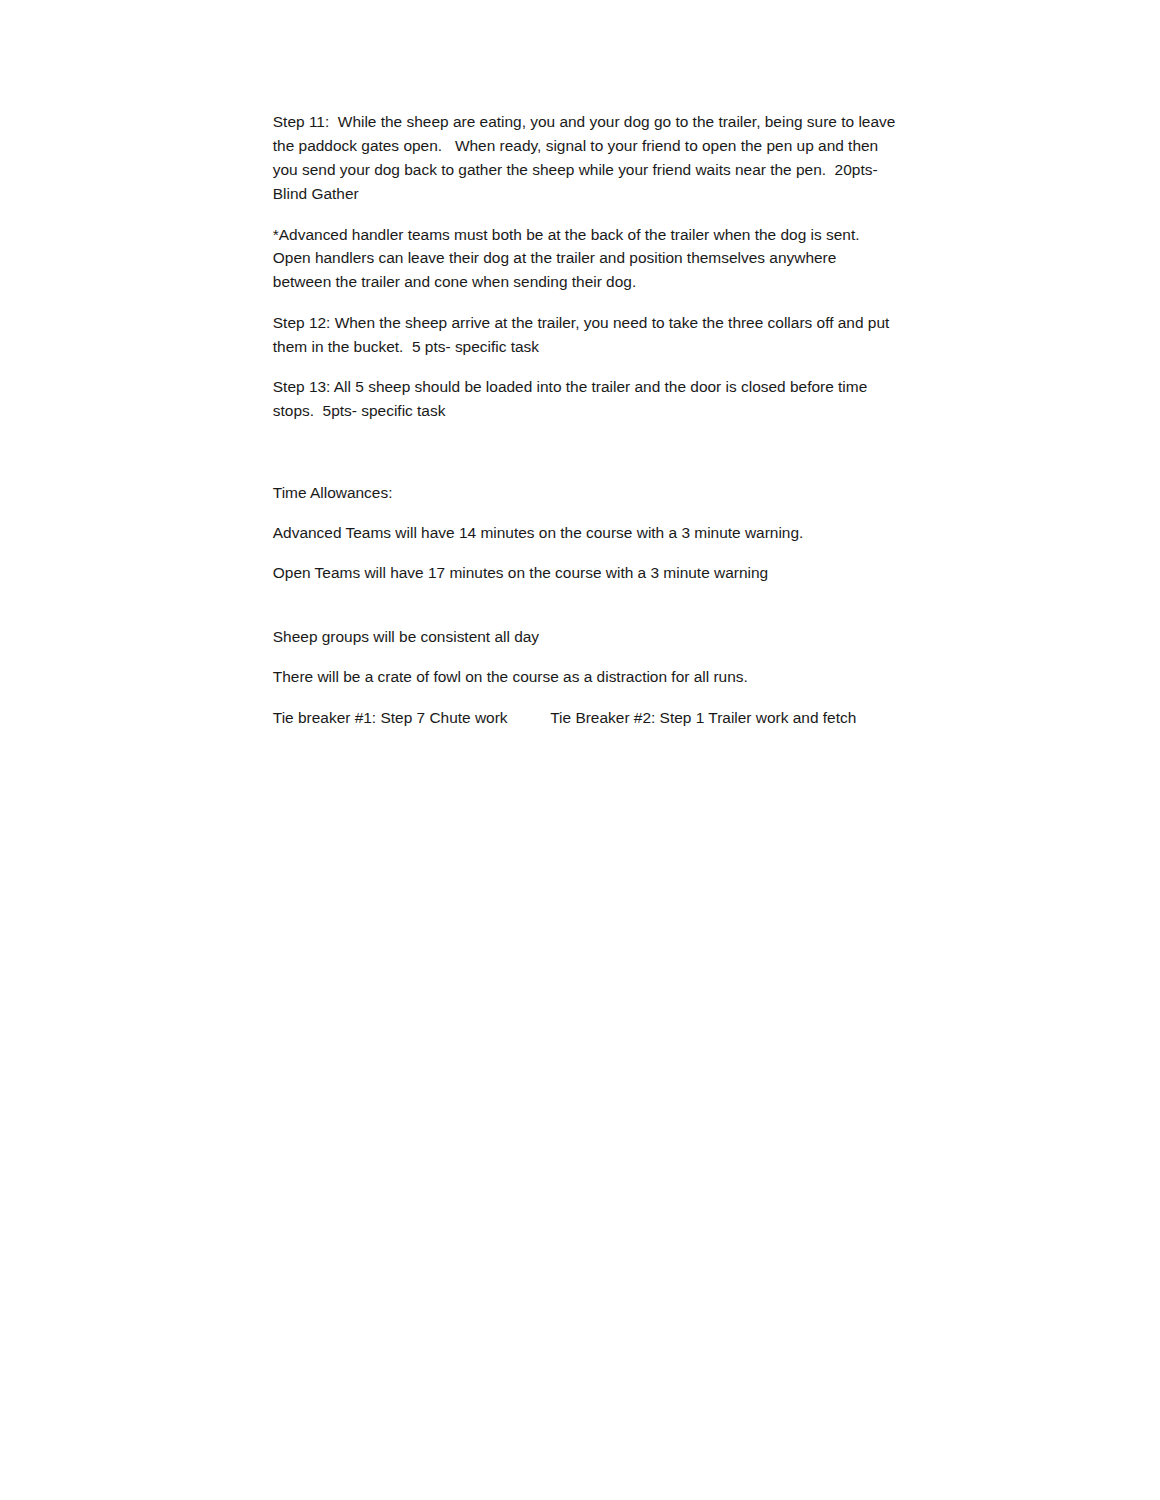Step 11: While the sheep are eating, you and your dog go to the trailer, being sure to leave the paddock gates open. When ready, signal to your friend to open the pen up and then you send your dog back to gather the sheep while your friend waits near the pen. 20pts-Blind Gather
*Advanced handler teams must both be at the back of the trailer when the dog is sent. Open handlers can leave their dog at the trailer and position themselves anywhere between the trailer and cone when sending their dog.
Step 12: When the sheep arrive at the trailer, you need to take the three collars off and put them in the bucket. 5 pts- specific task
Step 13: All 5 sheep should be loaded into the trailer and the door is closed before time stops. 5pts- specific task
Time Allowances:
Advanced Teams will have 14 minutes on the course with a 3 minute warning.
Open Teams will have 17 minutes on the course with a 3 minute warning
Sheep groups will be consistent all day
There will be a crate of fowl on the course as a distraction for all runs.
Tie breaker #1: Step 7 Chute work Tie Breaker #2: Step 1 Trailer work and fetch